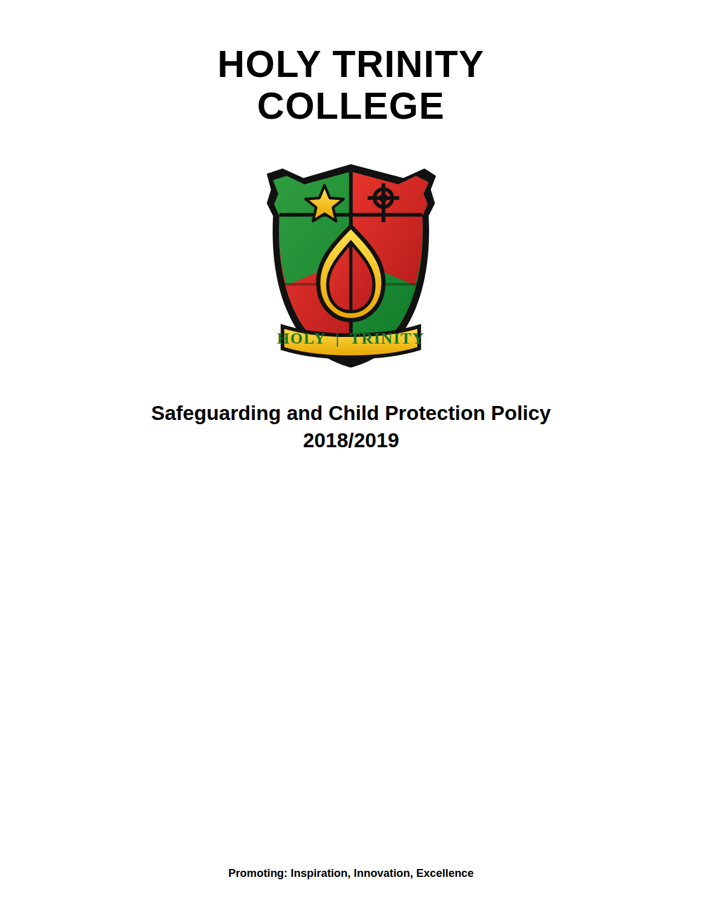HOLY TRINITY COLLEGE
HOLY | TRINITY
Safeguarding and Child Protection Policy
2018/2019
Promoting: Inspiration, Innovation, Excellence